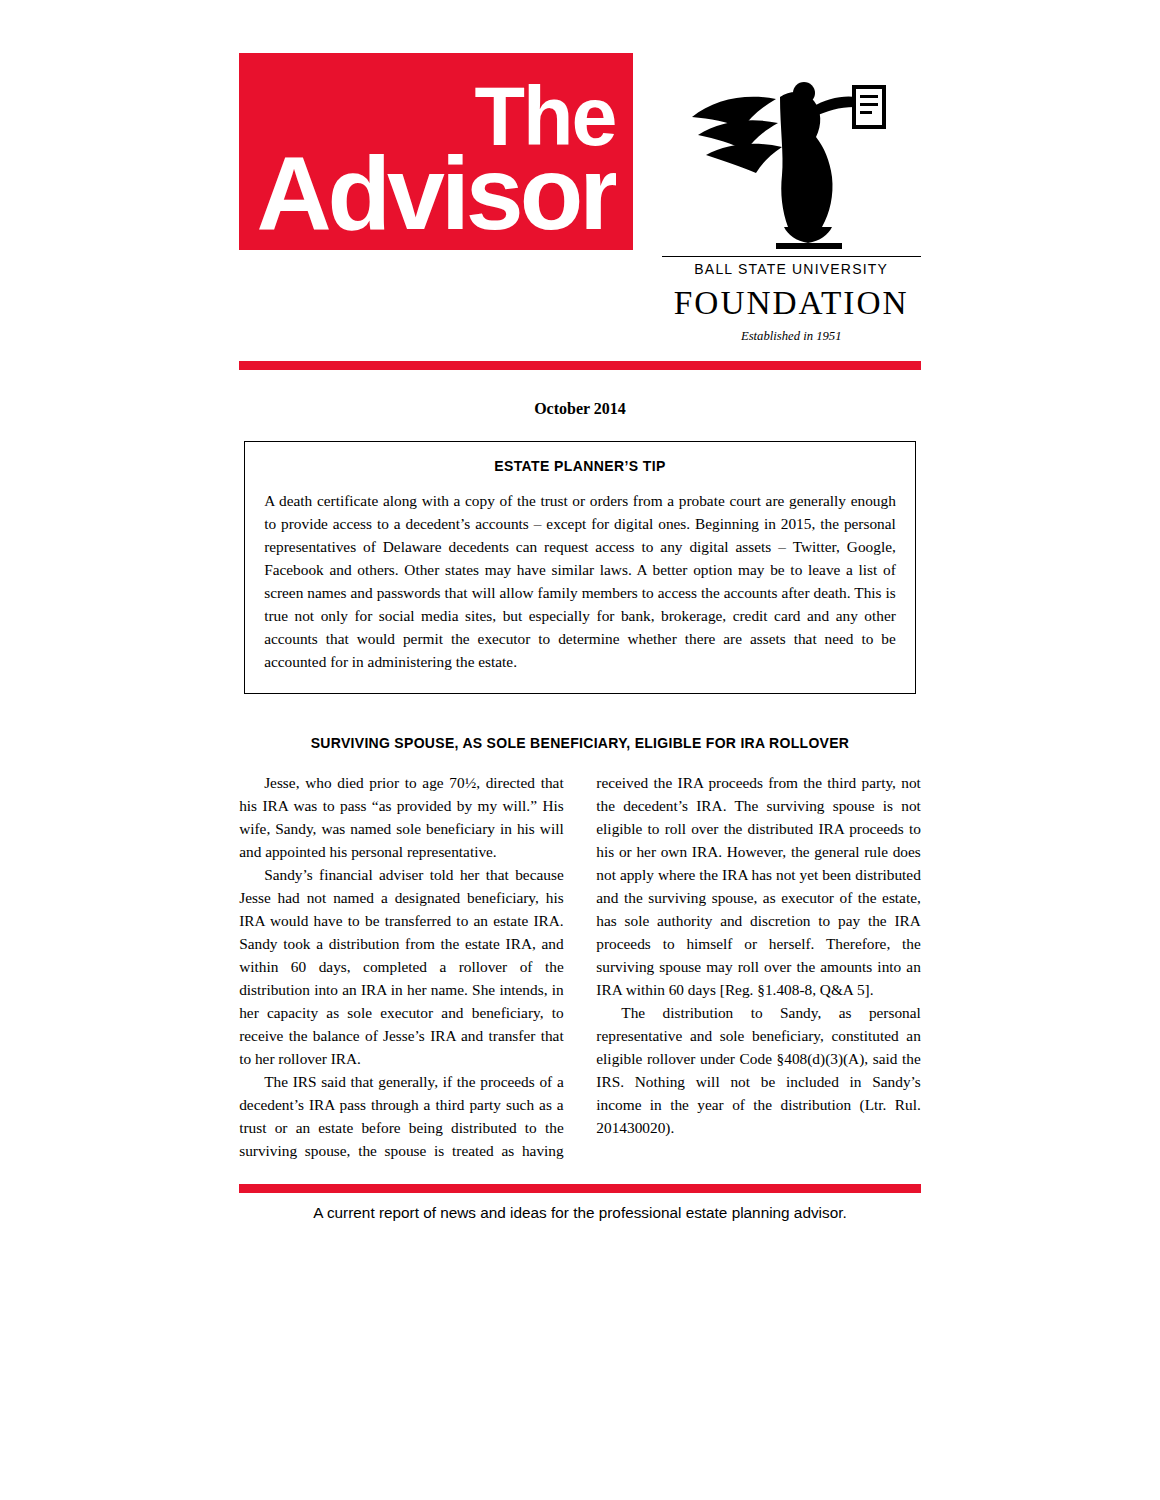The
Advisor
BALL STATE UNIVERSITY
FOUNDATION
Established in 1951
October 2014
ESTATE PLANNER’S TIP
A death certificate along with a copy of the trust or orders from a probate court are generally enough to provide access to a decedent’s accounts – except for digital ones. Beginning in 2015, the personal representatives of Delaware decedents can request access to any digital assets – Twitter, Google, Facebook and others. Other states may have similar laws. A better option may be to leave a list of screen names and passwords that will allow family members to access the accounts after death. This is true not only for social media sites, but especially for bank, brokerage, credit card and any other accounts that would permit the executor to determine whether there are assets that need to be accounted for in administering the estate.
SURVIVING SPOUSE, AS SOLE BENEFICIARY, ELIGIBLE FOR IRA ROLLOVER
Jesse, who died prior to age 70½, directed that his IRA was to pass “as provided by my will.” His wife, Sandy, was named sole beneficiary in his will and appointed his personal representative.
Sandy’s financial adviser told her that because Jesse had not named a designated beneficiary, his IRA would have to be transferred to an estate IRA. Sandy took a distribution from the estate IRA, and within 60 days, completed a rollover of the distribution into an IRA in her name. She intends, in her capacity as sole executor and beneficiary, to receive the balance of Jesse’s IRA and transfer that to her rollover IRA.
The IRS said that generally, if the proceeds of a decedent’s IRA pass through a third party such as a trust or an estate before being distributed to the surviving spouse, the spouse is treated as having received the IRA proceeds from the third party, not the decedent’s IRA. The surviving spouse is not eligible to roll over the distributed IRA proceeds to his or her own IRA. However, the general rule does not apply where the IRA has not yet been distributed and the surviving spouse, as executor of the estate, has sole authority and discretion to pay the IRA proceeds to himself or herself. Therefore, the surviving spouse may roll over the amounts into an IRA within 60 days [Reg. §1.408-8, Q&A 5].
The distribution to Sandy, as personal representative and sole beneficiary, constituted an eligible rollover under Code §408(d)(3)(A), said the IRS. Nothing will not be included in Sandy’s income in the year of the distribution (Ltr. Rul. 201430020).
A current report of news and ideas for the professional estate planning advisor.